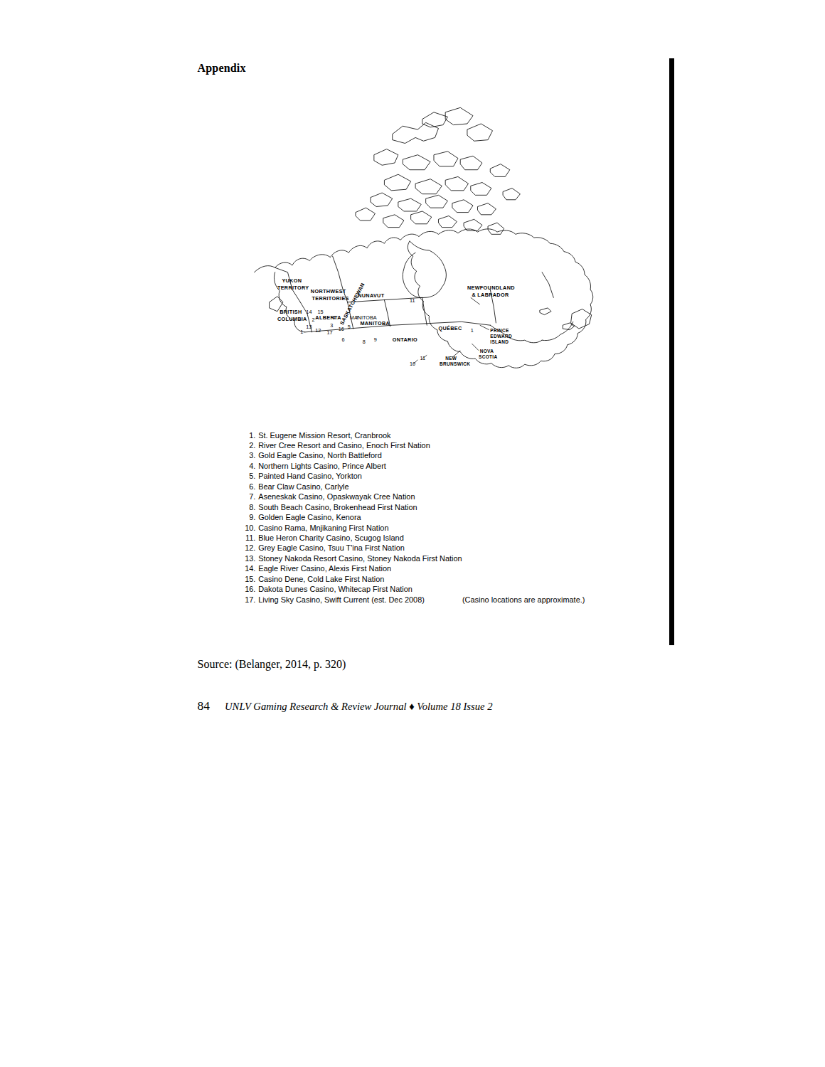Appendix
Map of Canada with numbered First Nations casino locations YUKON TERRITORY NORTHWEST TERRITORIES NUNAVUT BRITISH COLUMBIA ALBERTA SASKATCHEWAN MANITOBA ONTARIO QUÉBEC NEWFOUNDLAND & LABRADOR PRINCE EDWARD ISLAND NOVA SCOTIA NEW BRUNSWICK 14 15 2 4 3 MANITOBA 13 12 1 17 16 5 7 6 8 9 10 11 11 1
1. St. Eugene Mission Resort, Cranbrook
2. River Cree Resort and Casino, Enoch First Nation
3. Gold Eagle Casino, North Battleford
4. Northern Lights Casino, Prince Albert
5. Painted Hand Casino, Yorkton
6. Bear Claw Casino, Carlyle
7. Aseneskak Casino, Opaskwayak Cree Nation
8. South Beach Casino, Brokenhead First Nation
9. Golden Eagle Casino, Kenora
10. Casino Rama, Mnjikaning First Nation
11. Blue Heron Charity Casino, Scugog Island
12. Grey Eagle Casino, Tsuu T'ina First Nation
13. Stoney Nakoda Resort Casino, Stoney Nakoda First Nation
14. Eagle River Casino, Alexis First Nation
15. Casino Dene, Cold Lake First Nation
16. Dakota Dunes Casino, Whitecap First Nation
17. Living Sky Casino, Swift Current (est. Dec 2008)
(Casino locations are approximate.)
Source: (Belanger, 2014, p. 320)
84 UNLV Gaming Research & Review Journal ♦ Volume 18 Issue 2